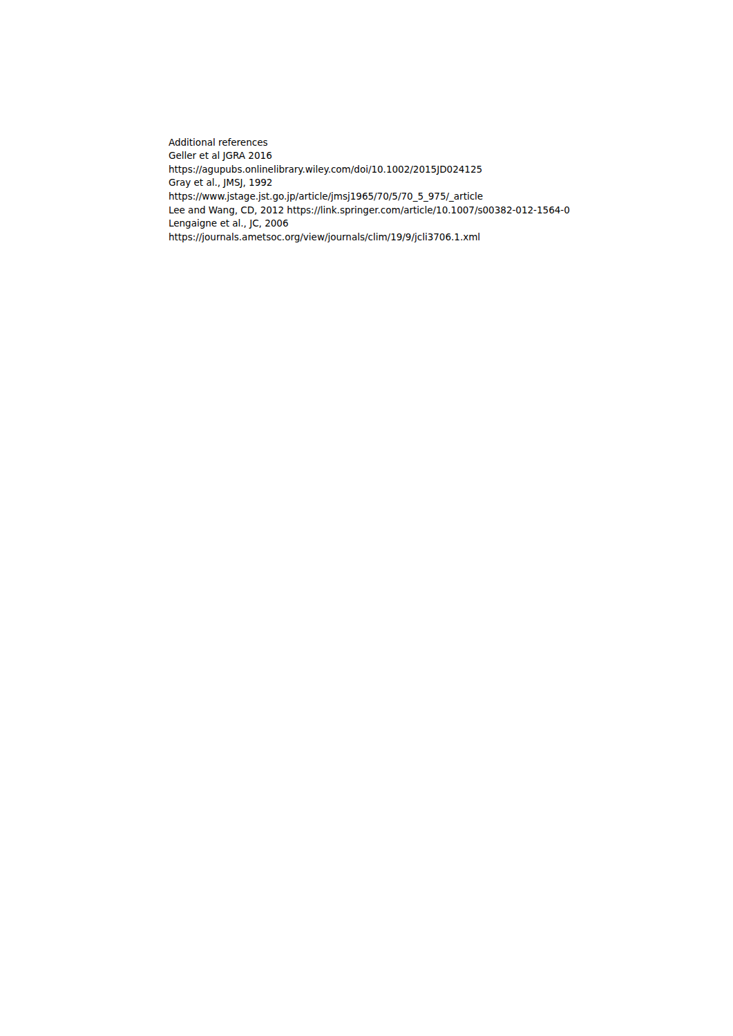Additional references
Geller et al JGRA 2016
https://agupubs.onlinelibrary.wiley.com/doi/10.1002/2015JD024125
Gray et al., JMSJ, 1992
https://www.jstage.jst.go.jp/article/jmsj1965/70/5/70_5_975/_article
Lee and Wang, CD, 2012 https://link.springer.com/article/10.1007/s00382-012-1564-0
Lengaigne et al., JC, 2006
https://journals.ametsoc.org/view/journals/clim/19/9/jcli3706.1.xml